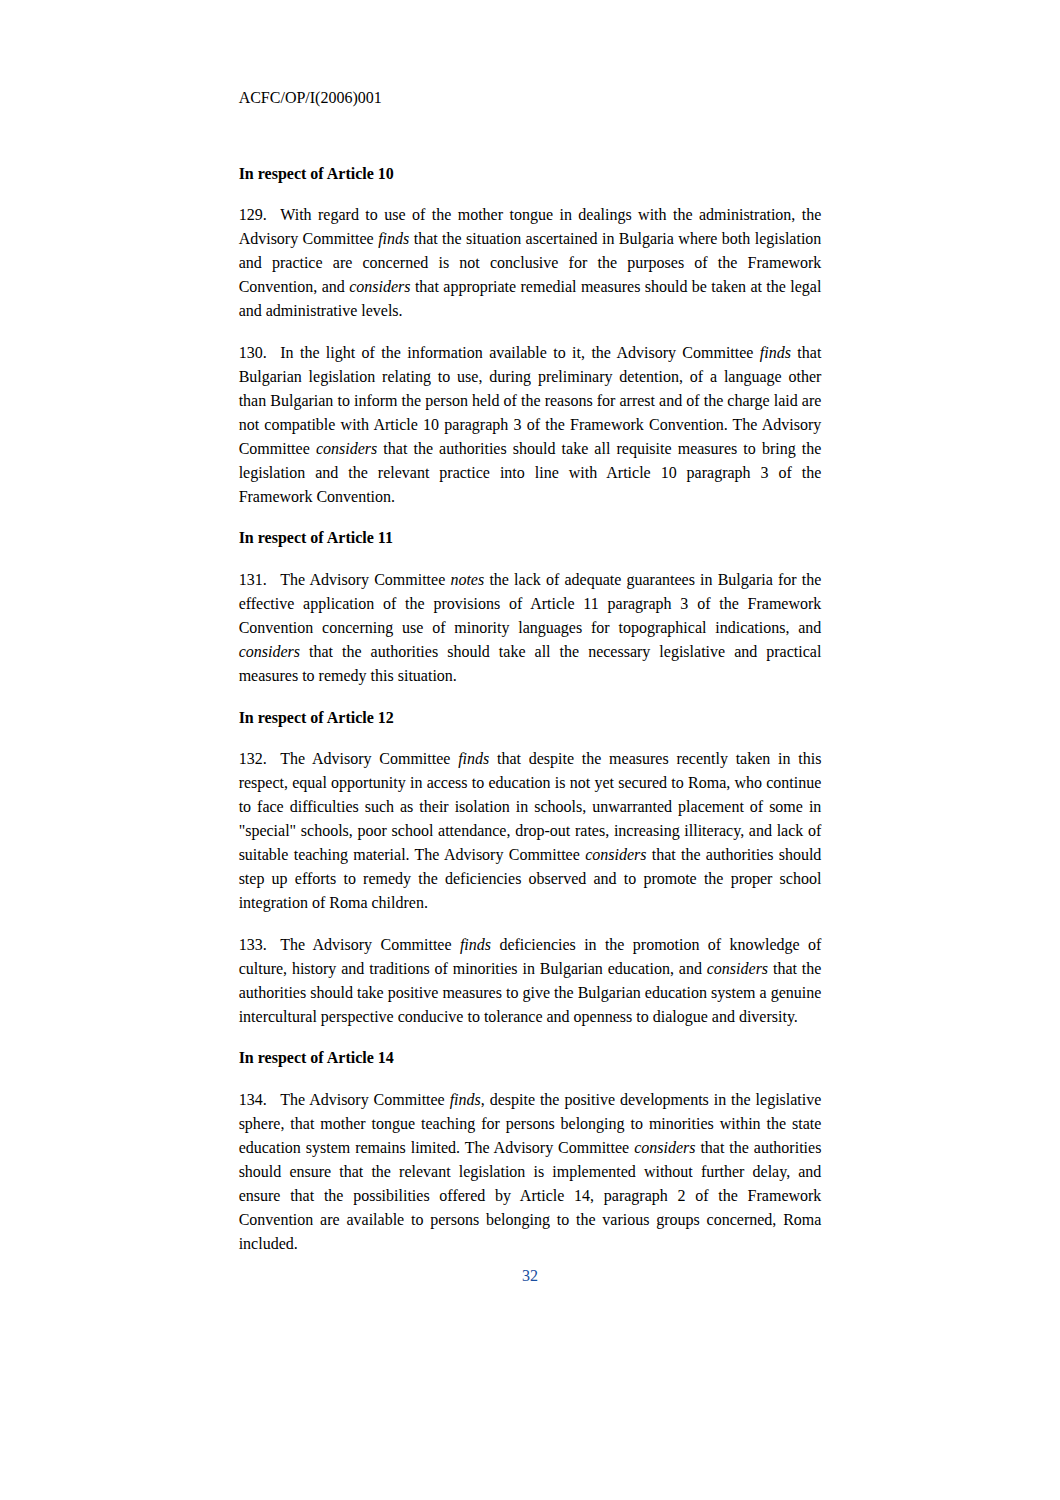ACFC/OP/I(2006)001
In respect of Article 10
129. With regard to use of the mother tongue in dealings with the administration, the Advisory Committee finds that the situation ascertained in Bulgaria where both legislation and practice are concerned is not conclusive for the purposes of the Framework Convention, and considers that appropriate remedial measures should be taken at the legal and administrative levels.
130. In the light of the information available to it, the Advisory Committee finds that Bulgarian legislation relating to use, during preliminary detention, of a language other than Bulgarian to inform the person held of the reasons for arrest and of the charge laid are not compatible with Article 10 paragraph 3 of the Framework Convention. The Advisory Committee considers that the authorities should take all requisite measures to bring the legislation and the relevant practice into line with Article 10 paragraph 3 of the Framework Convention.
In respect of Article 11
131. The Advisory Committee notes the lack of adequate guarantees in Bulgaria for the effective application of the provisions of Article 11 paragraph 3 of the Framework Convention concerning use of minority languages for topographical indications, and considers that the authorities should take all the necessary legislative and practical measures to remedy this situation.
In respect of Article 12
132. The Advisory Committee finds that despite the measures recently taken in this respect, equal opportunity in access to education is not yet secured to Roma, who continue to face difficulties such as their isolation in schools, unwarranted placement of some in "special" schools, poor school attendance, drop-out rates, increasing illiteracy, and lack of suitable teaching material. The Advisory Committee considers that the authorities should step up efforts to remedy the deficiencies observed and to promote the proper school integration of Roma children.
133. The Advisory Committee finds deficiencies in the promotion of knowledge of culture, history and traditions of minorities in Bulgarian education, and considers that the authorities should take positive measures to give the Bulgarian education system a genuine intercultural perspective conducive to tolerance and openness to dialogue and diversity.
In respect of Article 14
134. The Advisory Committee finds, despite the positive developments in the legislative sphere, that mother tongue teaching for persons belonging to minorities within the state education system remains limited. The Advisory Committee considers that the authorities should ensure that the relevant legislation is implemented without further delay, and ensure that the possibilities offered by Article 14, paragraph 2 of the Framework Convention are available to persons belonging to the various groups concerned, Roma included.
32